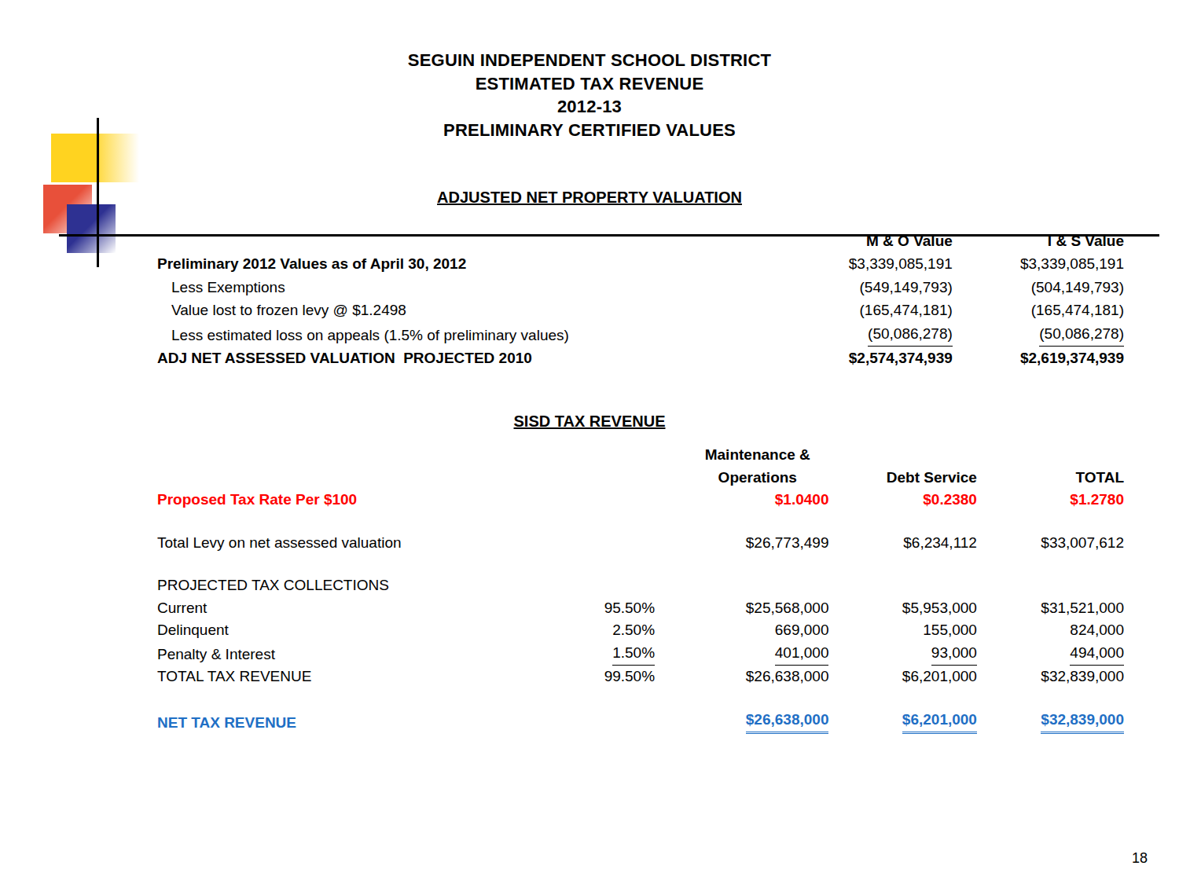SEGUIN INDEPENDENT SCHOOL DISTRICT
ESTIMATED TAX REVENUE
2012-13
PRELIMINARY CERTIFIED VALUES
ADJUSTED NET PROPERTY VALUATION
| | M & O Value | I & S Value |
| Preliminary 2012 Values as of April 30, 2012 | $3,339,085,191 | $3,339,085,191 |
| Less Exemptions | (549,149,793) | (504,149,793) |
| Value lost to frozen levy @ $1.2498 | (165,474,181) | (165,474,181) |
| Less estimated loss on appeals (1.5% of preliminary values) | (50,086,278) | (50,086,278) |
| ADJ NET ASSESSED VALUATION PROJECTED 2010 | $2,574,374,939 | $2,619,374,939 |
SISD TAX REVENUE
| | | Maintenance & Operations | Debt Service | TOTAL |
| Proposed Tax Rate Per $100 | | $1.0400 | $0.2380 | $1.2780 |
| Total Levy on net assessed valuation | | $26,773,499 | $6,234,112 | $33,007,612 |
| PROJECTED TAX COLLECTIONS | | | | |
| Current | 95.50% | $25,568,000 | $5,953,000 | $31,521,000 |
| Delinquent | 2.50% | 669,000 | 155,000 | 824,000 |
| Penalty & Interest | 1.50% | 401,000 | 93,000 | 494,000 |
| TOTAL TAX REVENUE | 99.50% | $26,638,000 | $6,201,000 | $32,839,000 |
| NET TAX REVENUE | | $26,638,000 | $6,201,000 | $32,839,000 |
18